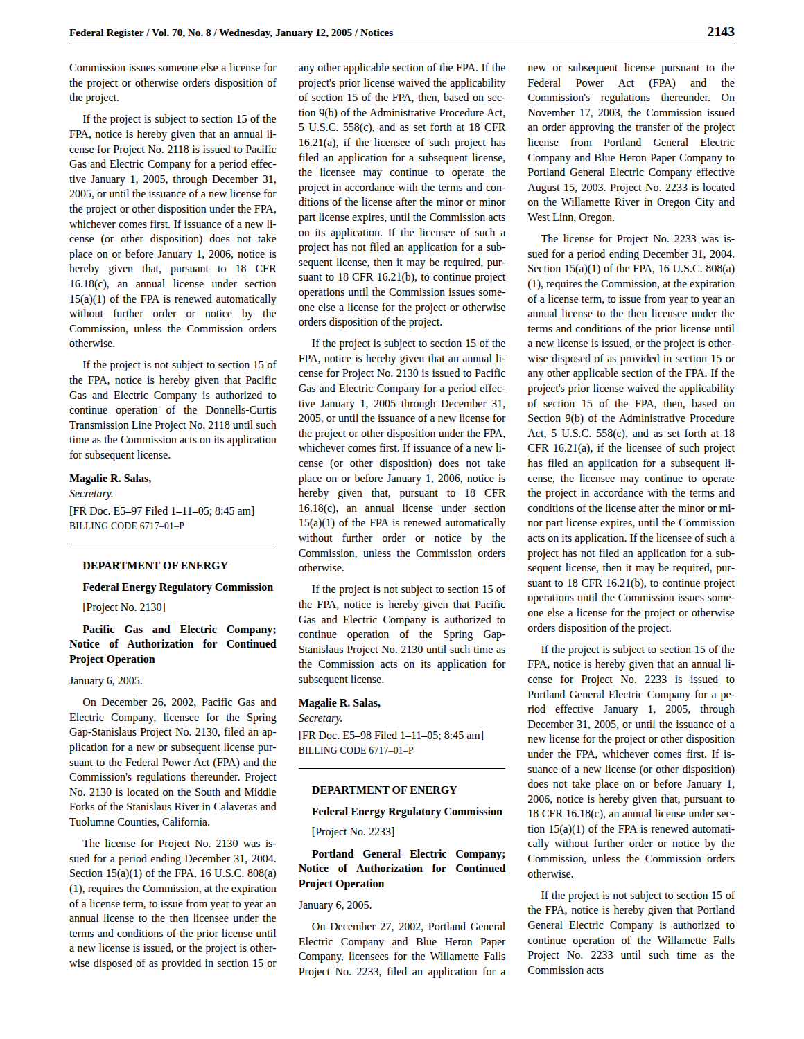Federal Register / Vol. 70, No. 8 / Wednesday, January 12, 2005 / Notices
2143
Commission issues someone else a license for the project or otherwise orders disposition of the project.
If the project is subject to section 15 of the FPA, notice is hereby given that an annual license for Project No. 2118 is issued to Pacific Gas and Electric Company for a period effective January 1, 2005, through December 31, 2005, or until the issuance of a new license for the project or other disposition under the FPA, whichever comes first. If issuance of a new license (or other disposition) does not take place on or before January 1, 2006, notice is hereby given that, pursuant to 18 CFR 16.18(c), an annual license under section 15(a)(1) of the FPA is renewed automatically without further order or notice by the Commission, unless the Commission orders otherwise.
If the project is not subject to section 15 of the FPA, notice is hereby given that Pacific Gas and Electric Company is authorized to continue operation of the Donnells-Curtis Transmission Line Project No. 2118 until such time as the Commission acts on its application for subsequent license.
Magalie R. Salas,
Secretary.
[FR Doc. E5–97 Filed 1–11–05; 8:45 am]
BILLING CODE 6717–01–P
DEPARTMENT OF ENERGY
Federal Energy Regulatory Commission
[Project No. 2130]
Pacific Gas and Electric Company; Notice of Authorization for Continued Project Operation
January 6, 2005.
On December 26, 2002, Pacific Gas and Electric Company, licensee for the Spring Gap-Stanislaus Project No. 2130, filed an application for a new or subsequent license pursuant to the Federal Power Act (FPA) and the Commission's regulations thereunder. Project No. 2130 is located on the South and Middle Forks of the Stanislaus River in Calaveras and Tuolumne Counties, California.
The license for Project No. 2130 was issued for a period ending December 31, 2004. Section 15(a)(1) of the FPA, 16 U.S.C. 808(a)(1), requires the Commission, at the expiration of a license term, to issue from year to year an annual license to the then licensee under the terms and conditions of the prior license until a new license is issued, or the project is otherwise disposed of as provided in section 15 or any other applicable section of the FPA. If the project's prior license waived the applicability of section 15 of the FPA, then, based on section 9(b) of the Administrative Procedure Act, 5 U.S.C. 558(c), and as set forth at 18 CFR 16.21(a), if the licensee of such project has filed an application for a subsequent license, the licensee may continue to operate the project in accordance with the terms and conditions of the license after the minor or minor part license expires, until the Commission acts on its application. If the licensee of such a project has not filed an application for a subsequent license, then it may be required, pursuant to 18 CFR 16.21(b), to continue project operations until the Commission issues someone else a license for the project or otherwise orders disposition of the project.
If the project is subject to section 15 of the FPA, notice is hereby given that an annual license for Project No. 2130 is issued to Pacific Gas and Electric Company for a period effective January 1, 2005 through December 31, 2005, or until the issuance of a new license for the project or other disposition under the FPA, whichever comes first. If issuance of a new license (or other disposition) does not take place on or before January 1, 2006, notice is hereby given that, pursuant to 18 CFR 16.18(c), an annual license under section 15(a)(1) of the FPA is renewed automatically without further order or notice by the Commission, unless the Commission orders otherwise.
If the project is not subject to section 15 of the FPA, notice is hereby given that Pacific Gas and Electric Company is authorized to continue operation of the Spring Gap-Stanislaus Project No. 2130 until such time as the Commission acts on its application for subsequent license.
Magalie R. Salas,
Secretary.
[FR Doc. E5–98 Filed 1–11–05; 8:45 am]
BILLING CODE 6717–01–P
DEPARTMENT OF ENERGY
Federal Energy Regulatory Commission
[Project No. 2233]
Portland General Electric Company; Notice of Authorization for Continued Project Operation
January 6, 2005.
On December 27, 2002, Portland General Electric Company and Blue Heron Paper Company, licensees for the Willamette Falls Project No. 2233, filed an application for a new or subsequent license pursuant to the Federal Power Act (FPA) and the Commission's regulations thereunder. On November 17, 2003, the Commission issued an order approving the transfer of the project license from Portland General Electric Company and Blue Heron Paper Company to Portland General Electric Company effective August 15, 2003. Project No. 2233 is located on the Willamette River in Oregon City and West Linn, Oregon.
The license for Project No. 2233 was issued for a period ending December 31, 2004. Section 15(a)(1) of the FPA, 16 U.S.C. 808(a)(1), requires the Commission, at the expiration of a license term, to issue from year to year an annual license to the then licensee under the terms and conditions of the prior license until a new license is issued, or the project is otherwise disposed of as provided in section 15 or any other applicable section of the FPA. If the project's prior license waived the applicability of section 15 of the FPA, then, based on Section 9(b) of the Administrative Procedure Act, 5 U.S.C. 558(c), and as set forth at 18 CFR 16.21(a), if the licensee of such project has filed an application for a subsequent license, the licensee may continue to operate the project in accordance with the terms and conditions of the license after the minor or minor part license expires, until the Commission acts on its application. If the licensee of such a project has not filed an application for a subsequent license, then it may be required, pursuant to 18 CFR 16.21(b), to continue project operations until the Commission issues someone else a license for the project or otherwise orders disposition of the project.
If the project is subject to section 15 of the FPA, notice is hereby given that an annual license for Project No. 2233 is issued to Portland General Electric Company for a period effective January 1, 2005, through December 31, 2005, or until the issuance of a new license for the project or other disposition under the FPA, whichever comes first. If issuance of a new license (or other disposition) does not take place on or before January 1, 2006, notice is hereby given that, pursuant to 18 CFR 16.18(c), an annual license under section 15(a)(1) of the FPA is renewed automatically without further order or notice by the Commission, unless the Commission orders otherwise.
If the project is not subject to section 15 of the FPA, notice is hereby given that Portland General Electric Company is authorized to continue operation of the Willamette Falls Project No. 2233 until such time as the Commission acts